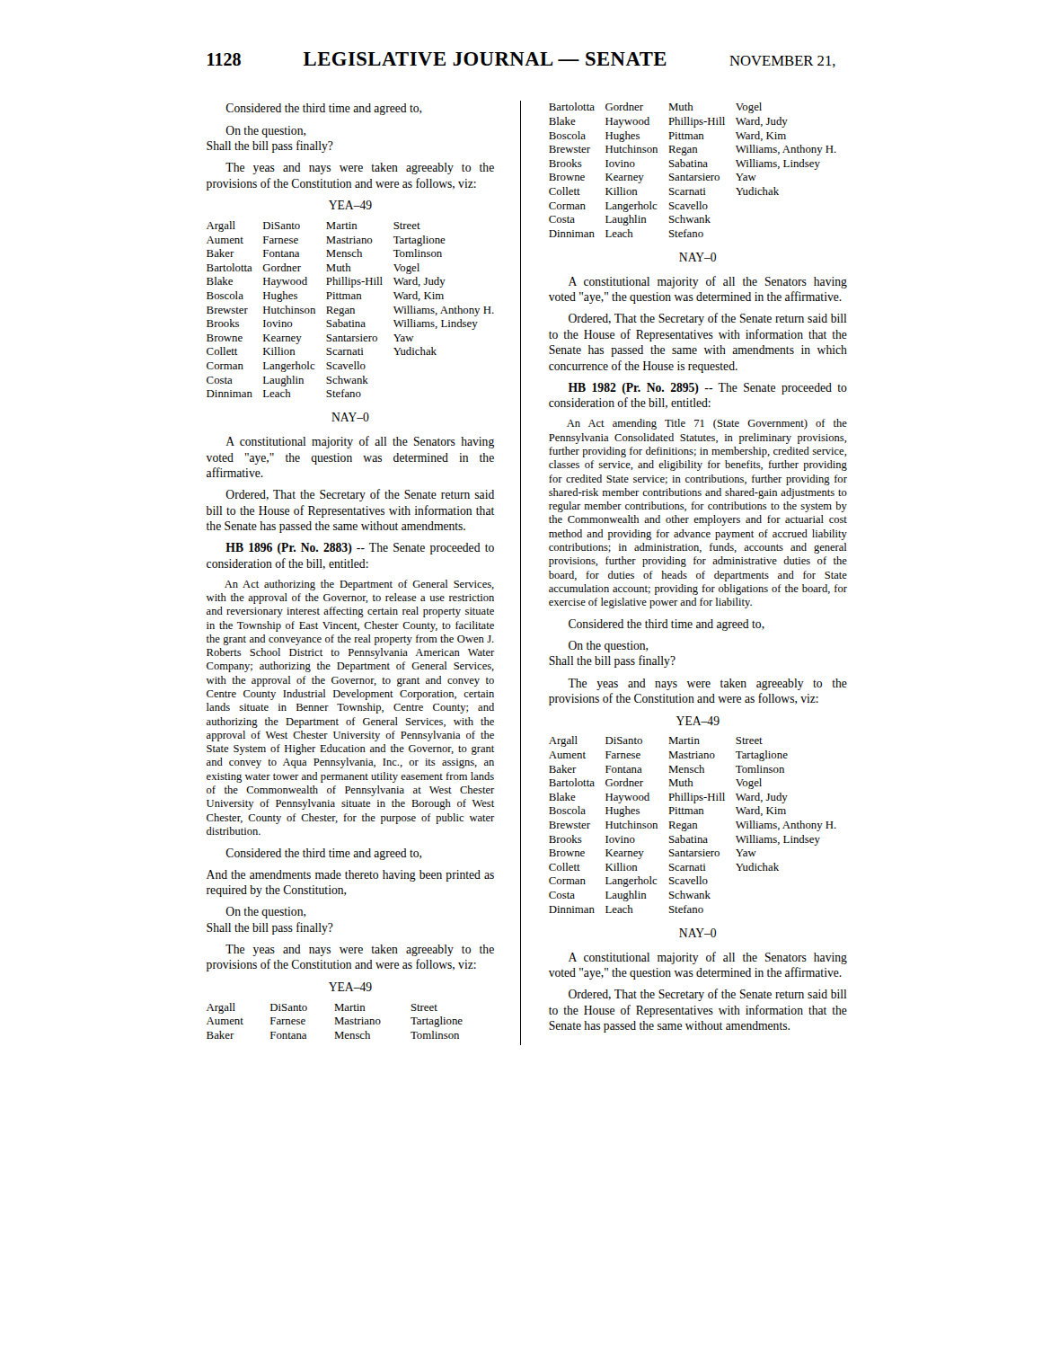1128
LEGISLATIVE JOURNAL — SENATE
NOVEMBER 21,
Considered the third time and agreed to,
On the question,
Shall the bill pass finally?
The yeas and nays were taken agreeably to the provisions of the Constitution and were as follows, viz:
YEA–49
| Argall | DiSanto | Martin | Street |
| Aument | Farnese | Mastriano | Tartaglione |
| Baker | Fontana | Mensch | Tomlinson |
| Bartolotta | Gordner | Muth | Vogel |
| Blake | Haywood | Phillips-Hill | Ward, Judy |
| Boscola | Hughes | Pittman | Ward, Kim |
| Brewster | Hutchinson | Regan | Williams, Anthony H. |
| Brooks | Iovino | Sabatina | Williams, Lindsey |
| Browne | Kearney | Santarsiero | Yaw |
| Collett | Killion | Scarnati | Yudichak |
| Corman | Langerholc | Scavello | |
| Costa | Laughlin | Schwank | |
| Dinniman | Leach | Stefano | |
NAY–0
A constitutional majority of all the Senators having voted "aye," the question was determined in the affirmative.
Ordered, That the Secretary of the Senate return said bill to the House of Representatives with information that the Senate has passed the same without amendments.
HB 1896 (Pr. No. 2883) -- The Senate proceeded to consideration of the bill, entitled:
An Act authorizing the Department of General Services, with the approval of the Governor, to release a use restriction and reversionary interest affecting certain real property situate in the Township of East Vincent, Chester County, to facilitate the grant and conveyance of the real property from the Owen J. Roberts School District to Pennsylvania American Water Company; authorizing the Department of General Services, with the approval of the Governor, to grant and convey to Centre County Industrial Development Corporation, certain lands situate in Benner Township, Centre County; and authorizing the Department of General Services, with the approval of West Chester University of Pennsylvania of the State System of Higher Education and the Governor, to grant and convey to Aqua Pennsylvania, Inc., or its assigns, an existing water tower and permanent utility easement from lands of the Commonwealth of Pennsylvania at West Chester University of Pennsylvania situate in the Borough of West Chester, County of Chester, for the purpose of public water distribution.
Considered the third time and agreed to,
And the amendments made thereto having been printed as required by the Constitution,
On the question,
Shall the bill pass finally?
The yeas and nays were taken agreeably to the provisions of the Constitution and were as follows, viz:
YEA–49
| Argall | DiSanto | Martin | Street |
| Aument | Farnese | Mastriano | Tartaglione |
| Baker | Fontana | Mensch | Tomlinson |
| Bartolotta | Gordner | Muth | Vogel |
| Blake | Haywood | Phillips-Hill | Ward, Judy |
| Boscola | Hughes | Pittman | Ward, Kim |
| Brewster | Hutchinson | Regan | Williams, Anthony H. |
| Brooks | Iovino | Sabatina | Williams, Lindsey |
| Browne | Kearney | Santarsiero | Yaw |
| Collett | Killion | Scarnati | Yudichak |
| Corman | Langerholc | Scavello | |
| Costa | Laughlin | Schwank | |
| Dinniman | Leach | Stefano | |
NAY–0
A constitutional majority of all the Senators having voted "aye," the question was determined in the affirmative.
Ordered, That the Secretary of the Senate return said bill to the House of Representatives with information that the Senate has passed the same with amendments in which concurrence of the House is requested.
HB 1982 (Pr. No. 2895) -- The Senate proceeded to consideration of the bill, entitled:
An Act amending Title 71 (State Government) of the Pennsylvania Consolidated Statutes, in preliminary provisions, further providing for definitions; in membership, credited service, classes of service, and eligibility for benefits, further providing for credited State service; in contributions, further providing for shared-risk member contributions and shared-gain adjustments to regular member contributions, for contributions to the system by the Commonwealth and other employers and for actuarial cost method and providing for advance payment of accrued liability contributions; in administration, funds, accounts and general provisions, further providing for administrative duties of the board, for duties of heads of departments and for State accumulation account; providing for obligations of the board, for exercise of legislative power and for liability.
Considered the third time and agreed to,
On the question,
Shall the bill pass finally?
The yeas and nays were taken agreeably to the provisions of the Constitution and were as follows, viz:
YEA–49
| Argall | DiSanto | Martin | Street |
| Aument | Farnese | Mastriano | Tartaglione |
| Baker | Fontana | Mensch | Tomlinson |
| Bartolotta | Gordner | Muth | Vogel |
| Blake | Haywood | Phillips-Hill | Ward, Judy |
| Boscola | Hughes | Pittman | Ward, Kim |
| Brewster | Hutchinson | Regan | Williams, Anthony H. |
| Brooks | Iovino | Sabatina | Williams, Lindsey |
| Browne | Kearney | Santarsiero | Yaw |
| Collett | Killion | Scarnati | Yudichak |
| Corman | Langerholc | Scavello | |
| Costa | Laughlin | Schwank | |
| Dinniman | Leach | Stefano | |
NAY–0
A constitutional majority of all the Senators having voted "aye," the question was determined in the affirmative.
Ordered, That the Secretary of the Senate return said bill to the House of Representatives with information that the Senate has passed the same without amendments.